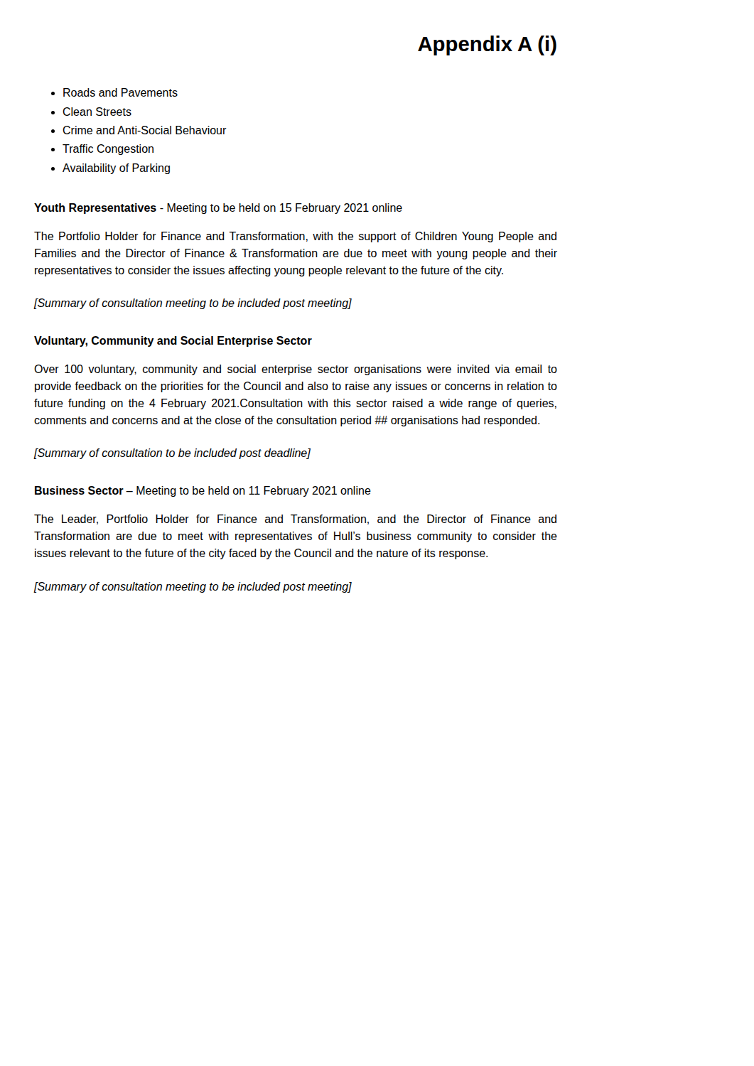Appendix A (i)
Roads and Pavements
Clean Streets
Crime and Anti-Social Behaviour
Traffic Congestion
Availability of Parking
Youth Representatives - Meeting to be held on 15 February 2021 online
The Portfolio Holder for Finance and Transformation, with the support of Children Young People and Families and the Director of Finance & Transformation are due to meet with young people and their representatives to consider the issues affecting young people relevant to the future of the city.
[Summary of consultation meeting to be included post meeting]
Voluntary, Community and Social Enterprise Sector
Over 100 voluntary, community and social enterprise sector organisations were invited via email to provide feedback on the priorities for the Council and also to raise any issues or concerns in relation to future funding on the 4 February 2021.Consultation with this sector raised a wide range of queries, comments and concerns and at the close of the consultation period ## organisations had responded.
[Summary of consultation to be included post deadline]
Business Sector – Meeting to be held on 11 February 2021 online
The Leader, Portfolio Holder for Finance and Transformation, and the Director of Finance and Transformation are due to meet with representatives of Hull’s business community to consider the issues relevant to the future of the city faced by the Council and the nature of its response.
[Summary of consultation meeting to be included post meeting]